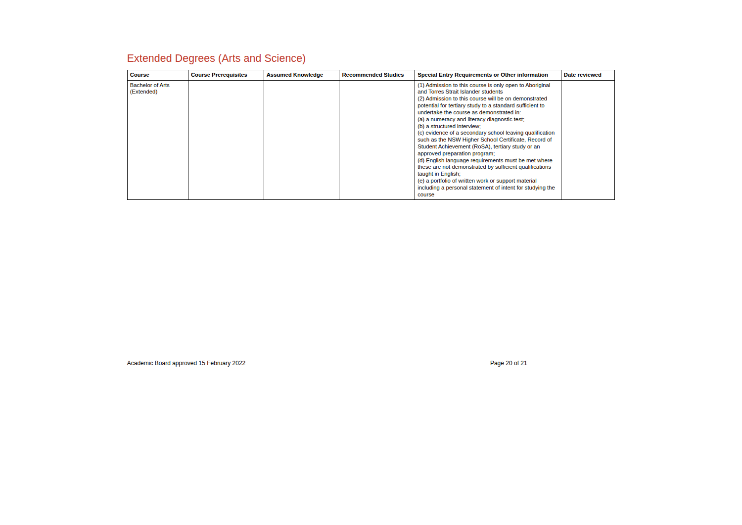Extended Degrees (Arts and Science)
| Course | Course Prerequisites | Assumed Knowledge | Recommended Studies | Special Entry Requirements or Other information | Date reviewed |
| --- | --- | --- | --- | --- | --- |
| Bachelor of Arts (Extended) | | | | (1) Admission to this course is only open to Aboriginal and Torres Strait Islander students (2) Admission to this course will be on demonstrated potential for tertiary study to a standard sufficient to undertake the course as demonstrated in: (a) a numeracy and literacy diagnostic test; (b) a structured interview; (c) evidence of a secondary school leaving qualification such as the NSW Higher School Certificate, Record of Student Achievement (RoSA), tertiary study or an approved preparation program; (d) English language requirements must be met where these are not demonstrated by sufficient qualifications taught in English; (e) a portfolio of written work or support material including a personal statement of intent for studying the course | |
Academic Board approved 15 February 2022
Page 20 of 21